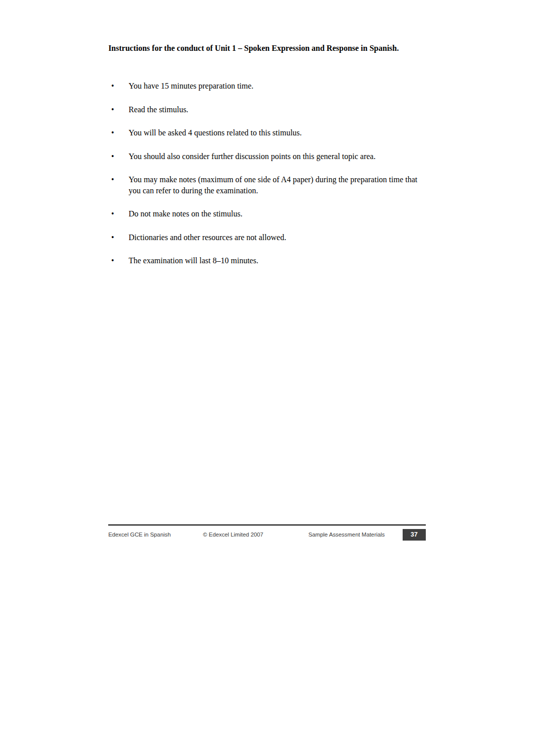Instructions for the conduct of Unit 1 – Spoken Expression and Response in Spanish.
You have 15 minutes preparation time.
Read the stimulus.
You will be asked 4 questions related to this stimulus.
You should also consider further discussion points on this general topic area.
You may make notes (maximum of one side of A4 paper) during the preparation time that you can refer to during the examination.
Do not make notes on the stimulus.
Dictionaries and other resources are not allowed.
The examination will last 8–10 minutes.
Edexcel GCE in Spanish
© Edexcel Limited 2007 Sample Assessment Materials
37